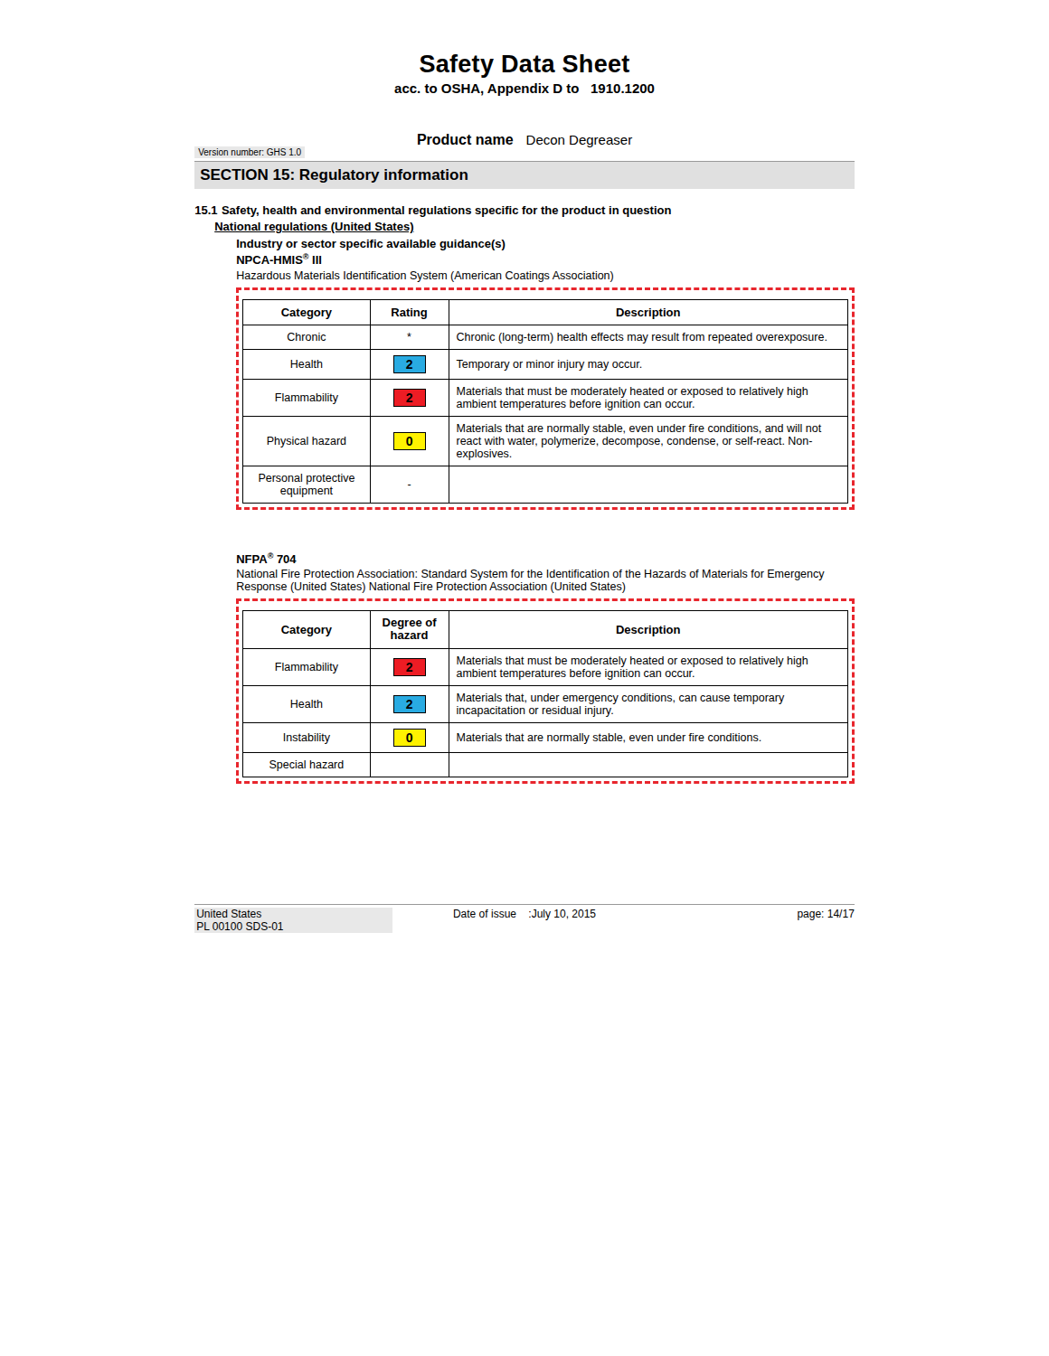Safety Data Sheet
acc. to OSHA, Appendix D to 1910.1200
Product name Decon Degreaser
Version number: GHS 1.0
SECTION 15: Regulatory information
15.1 Safety, health and environmental regulations specific for the product in question
National regulations (United States)
Industry or sector specific available guidance(s)
NPCA-HMIS® III
Hazardous Materials Identification System (American Coatings Association)
| Category | Rating | Description |
| --- | --- | --- |
| Chronic | * | Chronic (long-term) health effects may result from repeated overexposure. |
| Health | 2 | Temporary or minor injury may occur. |
| Flammability | 2 | Materials that must be moderately heated or exposed to relatively high ambient temperatures before ignition can occur. |
| Physical hazard | 0 | Materials that are normally stable, even under fire conditions, and will not react with water, polymerize, decompose, condense, or self-react. Non-explosives. |
| Personal protective equipment | - | |
NFPA® 704
National Fire Protection Association: Standard System for the Identification of the Hazards of Materials for Emergency Response (United States) National Fire Protection Association (United States)
| Category | Degree of hazard | Description |
| --- | --- | --- |
| Flammability | 2 | Materials that must be moderately heated or exposed to relatively high ambient temperatures before ignition can occur. |
| Health | 2 | Materials that, under emergency conditions, can cause temporary incapacitation or residual injury. |
| Instability | 0 | Materials that are normally stable, even under fire conditions. |
| Special hazard | | |
| United States PL 00100 SDS-01 | Date of issue :July 10, 2015 | page: 14/17 |